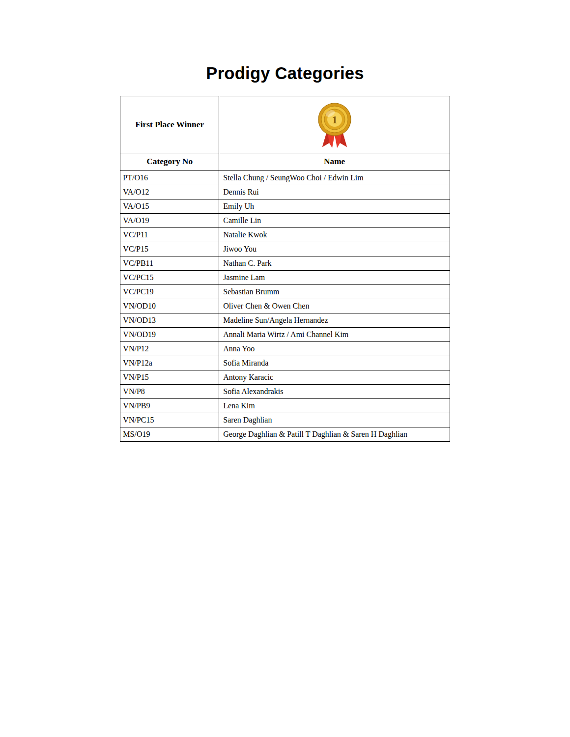Prodigy Categories
| First Place Winner | 1 |
| Category No | Name |
| PT/O16 | Stella Chung / SeungWoo Choi / Edwin Lim |
| VA/O12 | Dennis Rui |
| VA/O15 | Emily Uh |
| VA/O19 | Camille Lin |
| VC/P11 | Natalie Kwok |
| VC/P15 | Jiwoo You |
| VC/PB11 | Nathan C. Park |
| VC/PC15 | Jasmine Lam |
| VC/PC19 | Sebastian Brumm |
| VN/OD10 | Oliver Chen & Owen Chen |
| VN/OD13 | Madeline Sun/Angela Hernandez |
| VN/OD19 | Annali Maria Wirtz / Ami Channel Kim |
| VN/P12 | Anna Yoo |
| VN/P12a | Sofia Miranda |
| VN/P15 | Antony Karacic |
| VN/P8 | Sofia Alexandrakis |
| VN/PB9 | Lena Kim |
| VN/PC15 | Saren Daghlian |
| MS/O19 | George Daghlian & Patill T Daghlian & Saren H Daghlian |